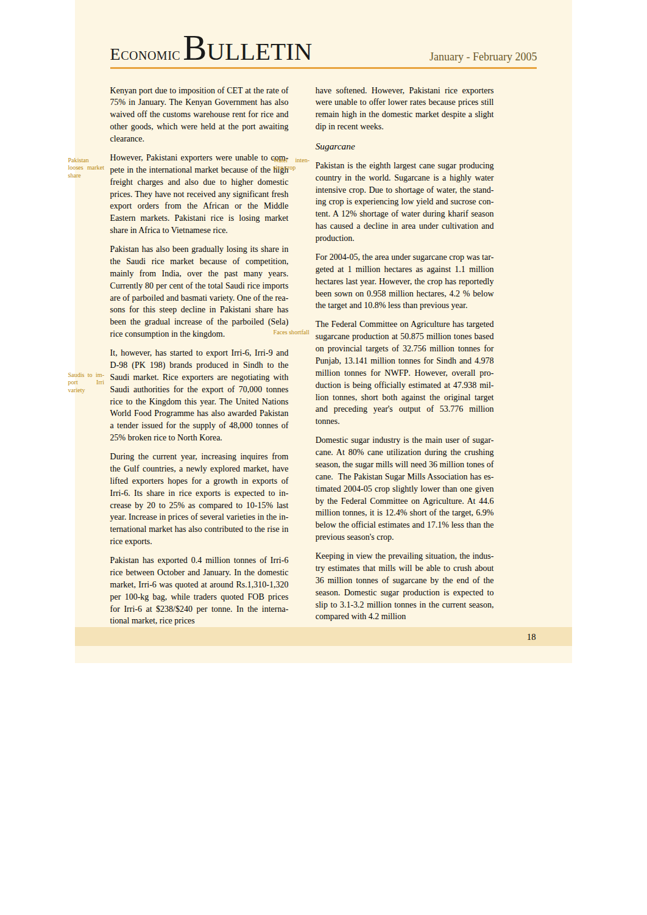Economic Bulletin
January - February 2005
Kenyan port due to imposition of CET at the rate of 75% in January. The Kenyan Government has also waived off the customs warehouse rent for rice and other goods, which were held at the port awaiting clearance.
Pakistan looses market share
However, Pakistani exporters were unable to compete in the international market because of the high freight charges and also due to higher domestic prices. They have not received any significant fresh export orders from the African or the Middle Eastern markets. Pakistani rice is losing market share in Africa to Vietnamese rice.
Pakistan has also been gradually losing its share in the Saudi rice market because of competition, mainly from India, over the past many years. Currently 80 per cent of the total Saudi rice imports are of parboiled and basmati variety. One of the reasons for this steep decline in Pakistani share has been the gradual increase of the parboiled (Sela) rice consumption in the kingdom.
Saudis to import Irri variety
It, however, has started to export Irri-6, Irri-9 and D-98 (PK 198) brands produced in Sindh to the Saudi market. Rice exporters are negotiating with Saudi authorities for the export of 70,000 tonnes rice to the Kingdom this year. The United Nations World Food Programme has also awarded Pakistan a tender issued for the supply of 48,000 tonnes of 25% broken rice to North Korea.
During the current year, increasing inquires from the Gulf countries, a newly explored market, have lifted exporters hopes for a growth in exports of Irri-6. Its share in rice exports is expected to increase by 20 to 25% as compared to 10-15% last year. Increase in prices of several varieties in the international market has also contributed to the rise in rice exports.
Pakistan has exported 0.4 million tonnes of Irri-6 rice between October and January. In the domestic market, Irri-6 was quoted at around Rs.1,310-1,320 per 100-kg bag, while traders quoted FOB prices for Irri-6 at $238/$240 per tonne. In the international market, rice prices
have softened. However, Pakistani rice exporters were unable to offer lower rates because prices still remain high in the domestic market despite a slight dip in recent weeks.
Sugarcane
Water intensive crop
Pakistan is the eighth largest cane sugar producing country in the world. Sugarcane is a highly water intensive crop. Due to shortage of water, the standing crop is experiencing low yield and sucrose content. A 12% shortage of water during kharif season has caused a decline in area under cultivation and production.
For 2004-05, the area under sugarcane crop was targeted at 1 million hectares as against 1.1 million hectares last year. However, the crop has reportedly been sown on 0.958 million hectares, 4.2 % below the target and 10.8% less than previous year.
Faces shortfall
The Federal Committee on Agriculture has targeted sugarcane production at 50.875 million tones based on provincial targets of 32.756 million tonnes for Punjab, 13.141 million tonnes for Sindh and 4.978 million tonnes for NWFP. However, overall production is being officially estimated at 47.938 million tonnes, short both against the original target and preceding year's output of 53.776 million tonnes.
Domestic sugar industry is the main user of sugarcane. At 80% cane utilization during the crushing season, the sugar mills will need 36 million tones of cane. The Pakistan Sugar Mills Association has estimated 2004-05 crop slightly lower than one given by the Federal Committee on Agriculture. At 44.6 million tonnes, it is 12.4% short of the target, 6.9% below the official estimates and 17.1% less than the previous season's crop.
Keeping in view the prevailing situation, the industry estimates that mills will be able to crush about 36 million tonnes of sugarcane by the end of the season. Domestic sugar production is expected to slip to 3.1-3.2 million tonnes in the current season, compared with 4.2 million
18